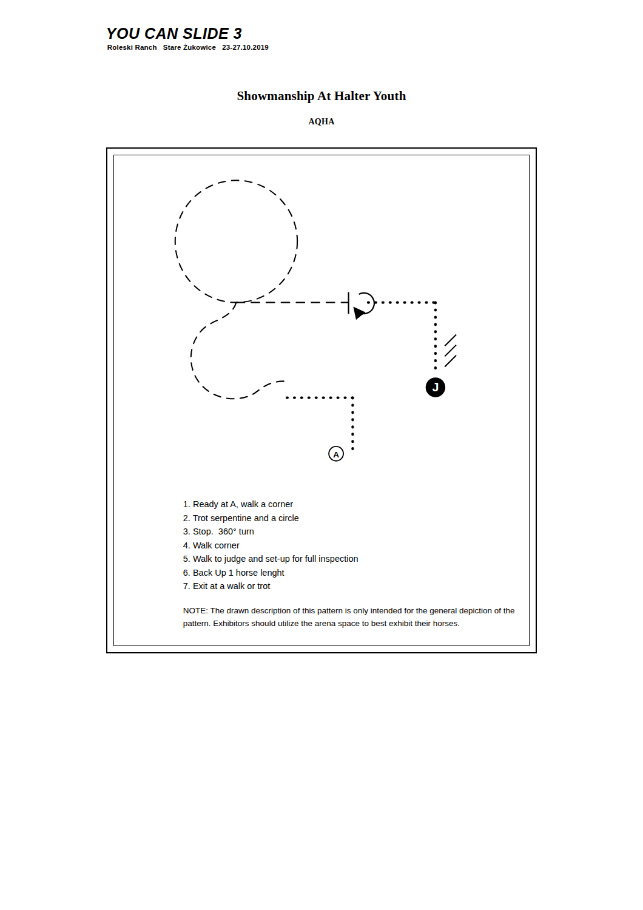You Can Slide 3
Roleski Ranch Stare Żukowice 23-27.10.2019
Showmanship At Halter Youth
AQHA
J A
1. Ready at A, walk a corner
2. Trot serpentine and a circle
3. Stop. 360° turn
4. Walk corner
5. Walk to judge and set-up for full inspection
6. Back Up 1 horse lenght
7. Exit at a walk or trot
NOTE: The drawn description of this pattern is only intended for the general depiction of the pattern. Exhibitors should utilize the arena space to best exhibit their horses.